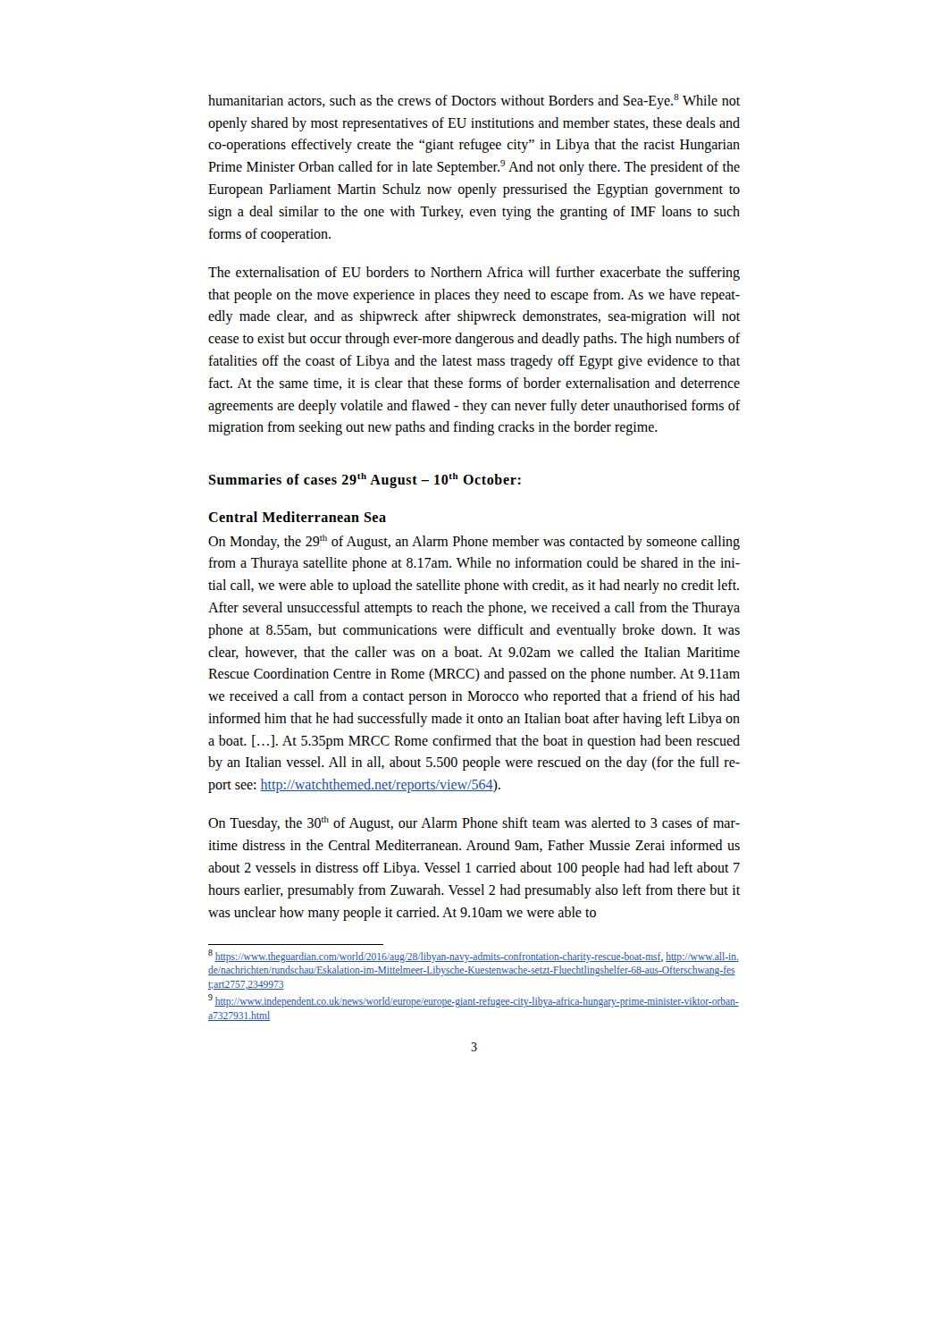humanitarian actors, such as the crews of Doctors without Borders and Sea-Eye.8 While not openly shared by most representatives of EU institutions and member states, these deals and co-operations effectively create the “giant refugee city” in Libya that the racist Hungarian Prime Minister Orban called for in late September.9 And not only there. The president of the European Parliament Martin Schulz now openly pressurised the Egyptian government to sign a deal similar to the one with Turkey, even tying the granting of IMF loans to such forms of cooperation.
The externalisation of EU borders to Northern Africa will further exacerbate the suffering that people on the move experience in places they need to escape from. As we have repeatedly made clear, and as shipwreck after shipwreck demonstrates, sea-migration will not cease to exist but occur through ever-more dangerous and deadly paths. The high numbers of fatalities off the coast of Libya and the latest mass tragedy off Egypt give evidence to that fact. At the same time, it is clear that these forms of border externalisation and deterrence agreements are deeply volatile and flawed - they can never fully deter unauthorised forms of migration from seeking out new paths and finding cracks in the border regime.
Summaries of cases 29th August – 10th October:
Central Mediterranean Sea
On Monday, the 29th of August, an Alarm Phone member was contacted by someone calling from a Thuraya satellite phone at 8.17am. While no information could be shared in the initial call, we were able to upload the satellite phone with credit, as it had nearly no credit left. After several unsuccessful attempts to reach the phone, we received a call from the Thuraya phone at 8.55am, but communications were difficult and eventually broke down. It was clear, however, that the caller was on a boat. At 9.02am we called the Italian Maritime Rescue Coordination Centre in Rome (MRCC) and passed on the phone number. At 9.11am we received a call from a contact person in Morocco who reported that a friend of his had informed him that he had successfully made it onto an Italian boat after having left Libya on a boat. […]. At 5.35pm MRCC Rome confirmed that the boat in question had been rescued by an Italian vessel. All in all, about 5.500 people were rescued on the day (for the full report see: http://watchthemed.net/reports/view/564).
On Tuesday, the 30th of August, our Alarm Phone shift team was alerted to 3 cases of maritime distress in the Central Mediterranean. Around 9am, Father Mussie Zerai informed us about 2 vessels in distress off Libya. Vessel 1 carried about 100 people had had left about 7 hours earlier, presumably from Zuwarah. Vessel 2 had presumably also left from there but it was unclear how many people it carried. At 9.10am we were able to
8 https://www.theguardian.com/world/2016/aug/28/libyan-navy-admits-confrontation-charity-rescue-boat-msf, http://www.all-in.de/nachrichten/rundschau/Eskalation-im-Mittelmeer-Libysche-Kuestenwache-setzt-Fluechtlingshelfer-68-aus-Ofterschwang-fest;art2757,2349973
9 http://www.independent.co.uk/news/world/europe/europe-giant-refugee-city-libya-africa-hungary-prime-minister-viktor-orban-a7327931.html
3